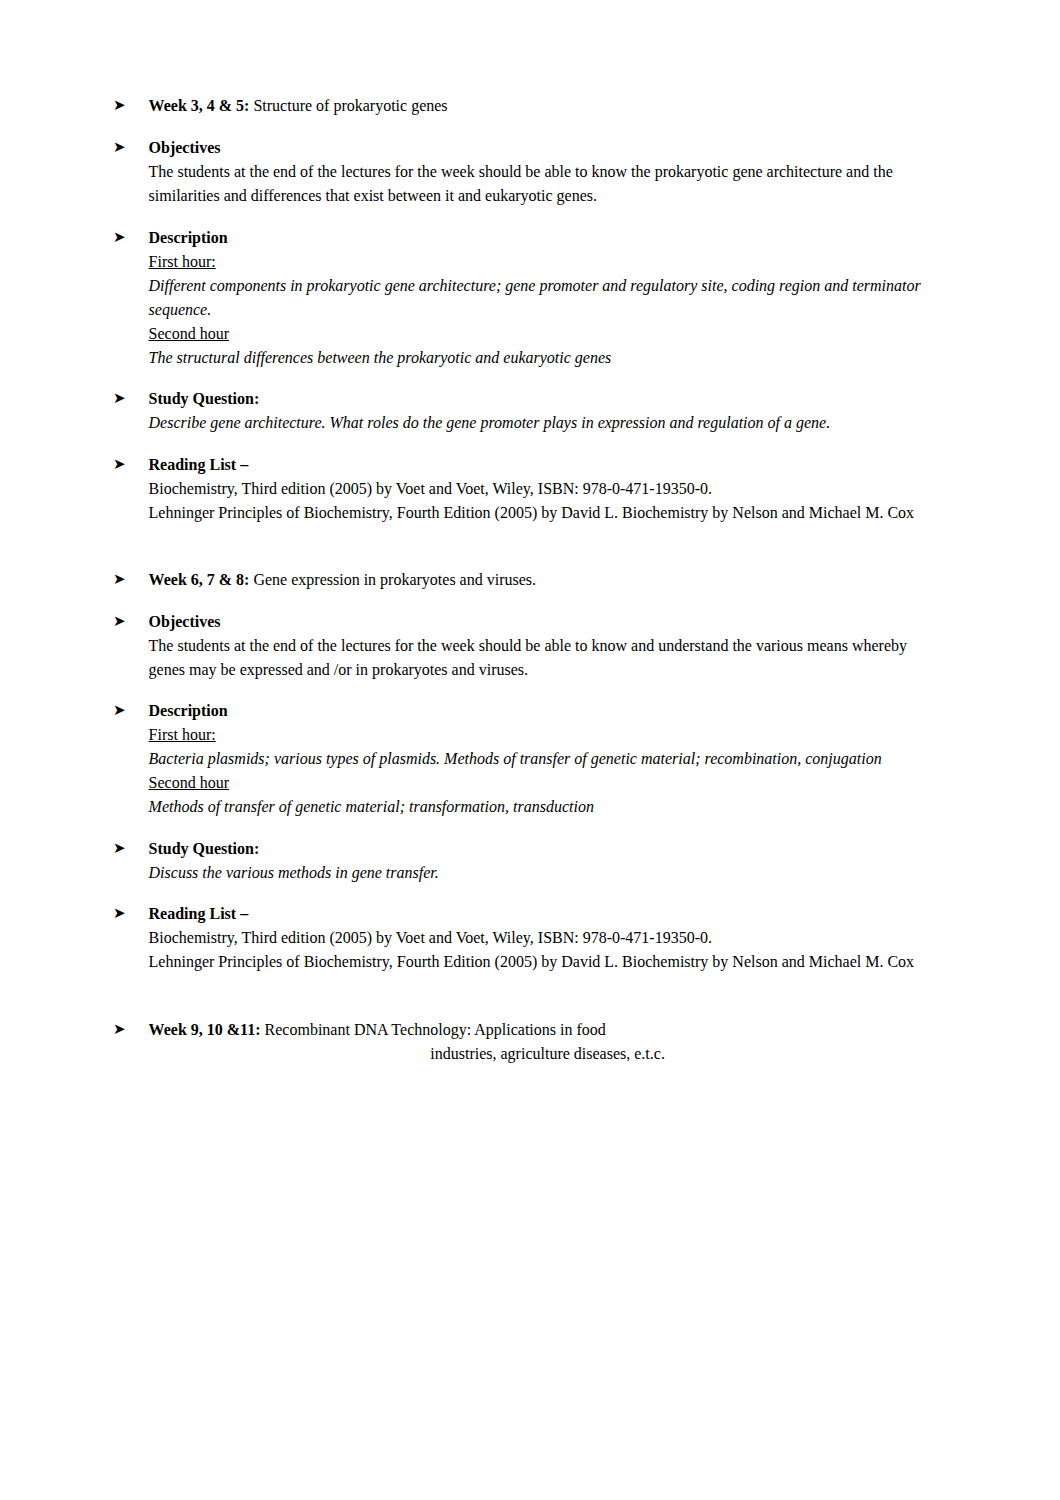Week 3, 4 & 5: Structure of prokaryotic genes
Objectives The students at the end of the lectures for the week should be able to know the prokaryotic gene architecture and the similarities and differences that exist between it and eukaryotic genes.
Description First hour: Different components in prokaryotic gene architecture; gene promoter and regulatory site, coding region and terminator sequence. Second hour The structural differences between the prokaryotic and eukaryotic genes
Study Question: Describe gene architecture. What roles do the gene promoter plays in expression and regulation of a gene.
Reading List – Biochemistry, Third edition (2005) by Voet and Voet, Wiley, ISBN: 978-0-471-19350-0. Lehninger Principles of Biochemistry, Fourth Edition (2005) by David L. Biochemistry by Nelson and Michael M. Cox
Week 6, 7 & 8: Gene expression in prokaryotes and viruses.
Objectives The students at the end of the lectures for the week should be able to know and understand the various means whereby genes may be expressed and /or in prokaryotes and viruses.
Description First hour: Bacteria plasmids; various types of plasmids. Methods of transfer of genetic material; recombination, conjugation Second hour Methods of transfer of genetic material; transformation, transduction
Study Question: Discuss the various methods in gene transfer.
Reading List – Biochemistry, Third edition (2005) by Voet and Voet, Wiley, ISBN: 978-0-471-19350-0. Lehninger Principles of Biochemistry, Fourth Edition (2005) by David L. Biochemistry by Nelson and Michael M. Cox
Week 9, 10 &11: Recombinant DNA Technology: Applications in food industries, agriculture diseases, e.t.c.